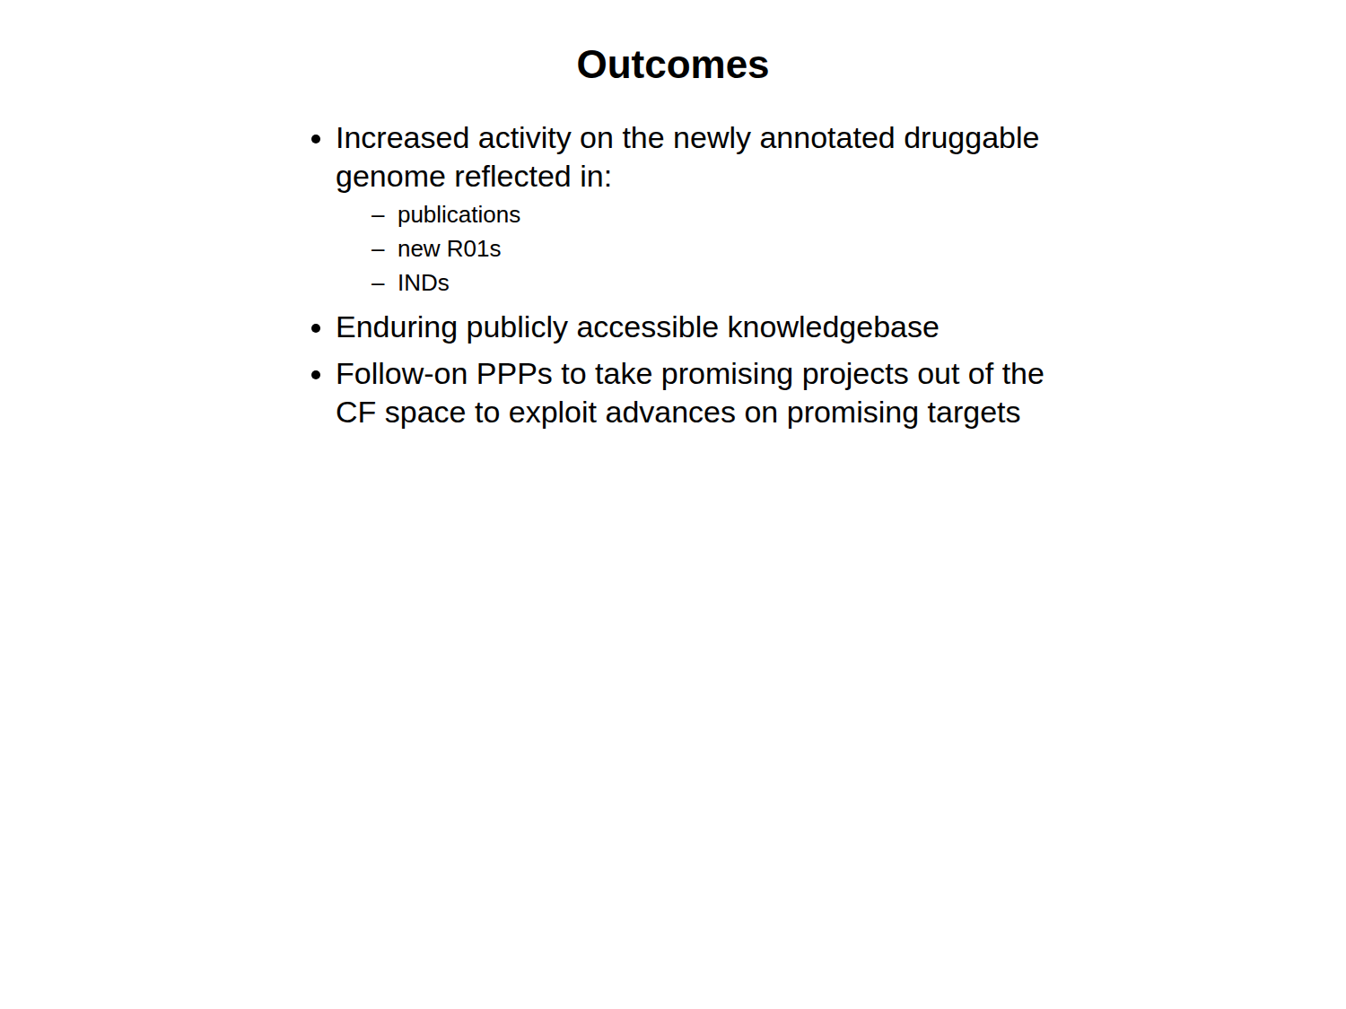Outcomes
Increased activity on the newly annotated druggable genome reflected in:
publications
new R01s
INDs
Enduring publicly accessible knowledgebase
Follow-on PPPs to take promising projects out of the CF space to exploit advances on promising targets